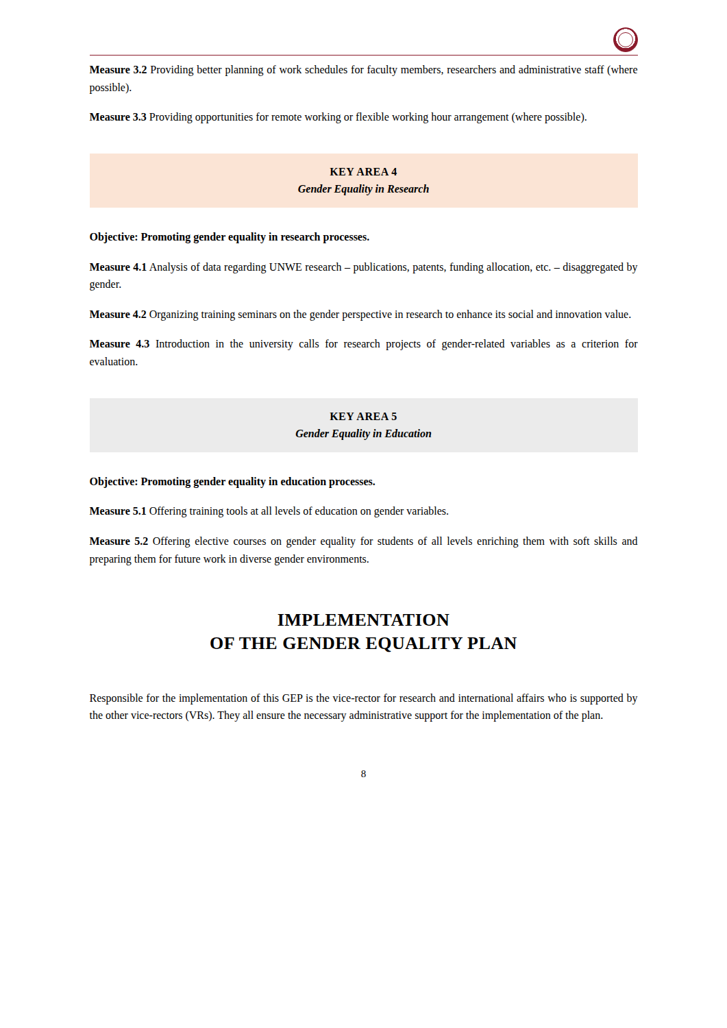Measure 3.2 Providing better planning of work schedules for faculty members, researchers and administrative staff (where possible).
Measure 3.3 Providing opportunities for remote working or flexible working hour arrangement (where possible).
KEY AREA 4
Gender Equality in Research
Objective: Promoting gender equality in research processes.
Measure 4.1 Analysis of data regarding UNWE research – publications, patents, funding allocation, etc. – disaggregated by gender.
Measure 4.2 Organizing training seminars on the gender perspective in research to enhance its social and innovation value.
Measure 4.3 Introduction in the university calls for research projects of gender-related variables as a criterion for evaluation.
KEY AREA 5
Gender Equality in Education
Objective: Promoting gender equality in education processes.
Measure 5.1 Offering training tools at all levels of education on gender variables.
Measure 5.2 Offering elective courses on gender equality for students of all levels enriching them with soft skills and preparing them for future work in diverse gender environments.
IMPLEMENTATION
OF THE GENDER EQUALITY PLAN
Responsible for the implementation of this GEP is the vice-rector for research and international affairs who is supported by the other vice-rectors (VRs). They all ensure the necessary administrative support for the implementation of the plan.
8